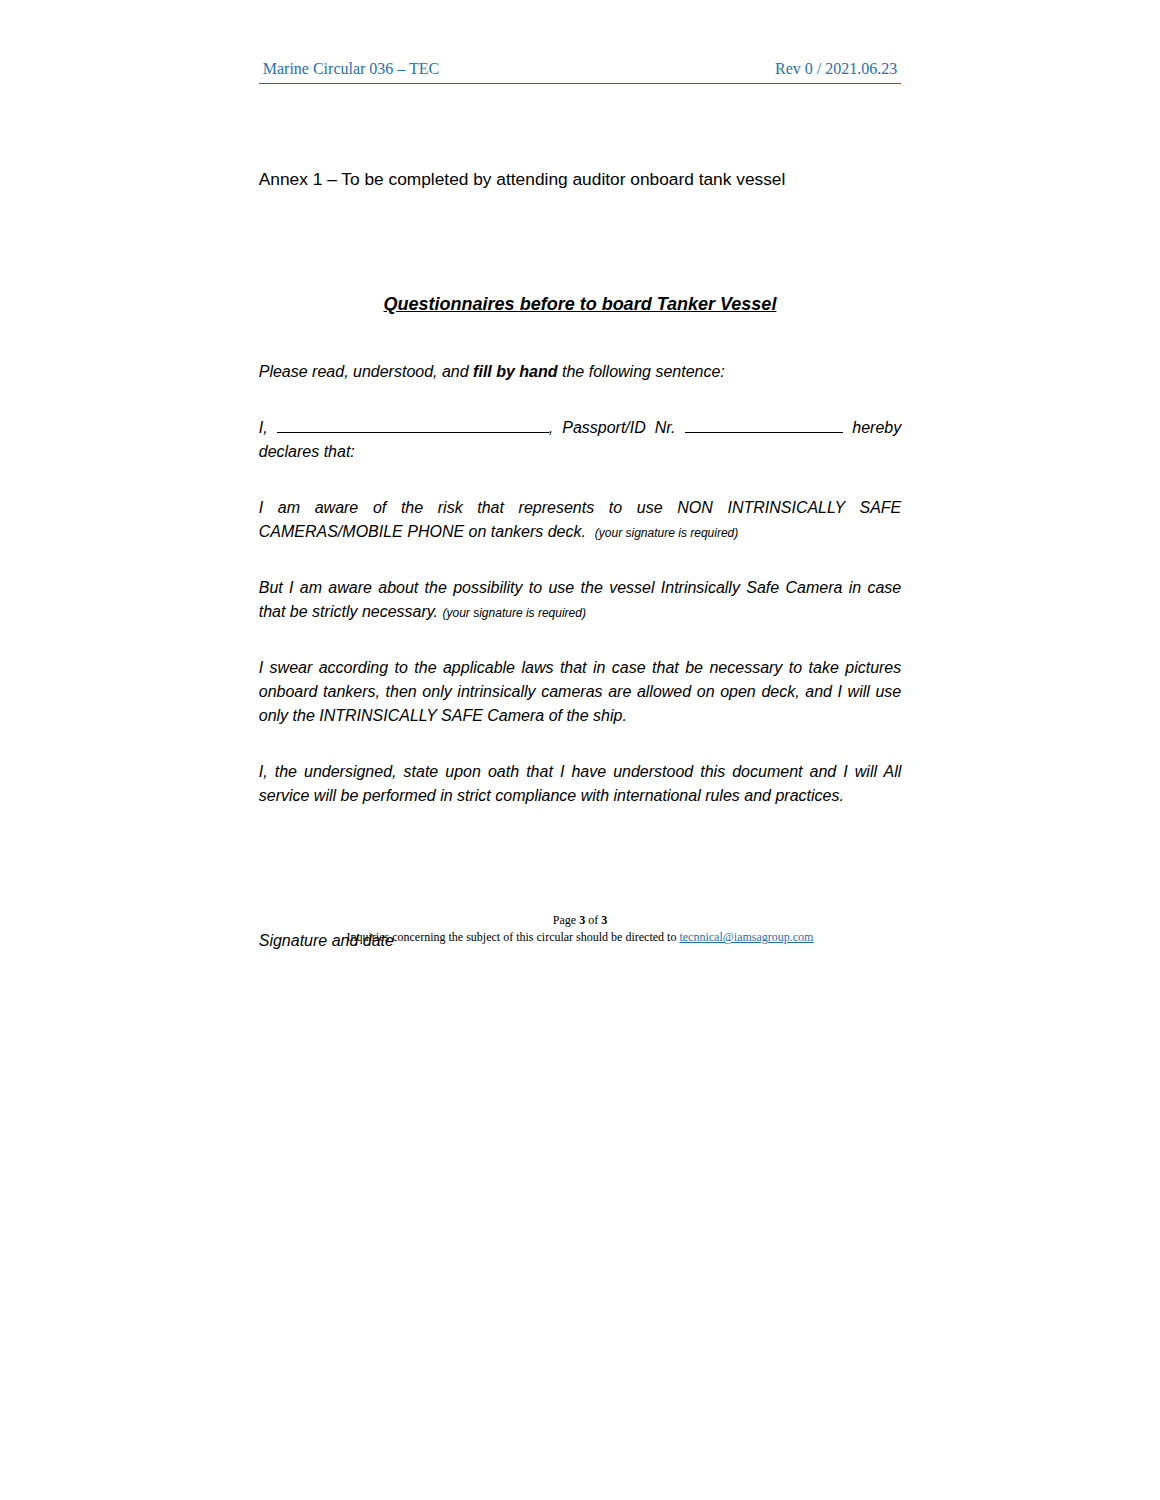Marine Circular 036 – TEC Rev 0 / 2021.06.23
Annex 1 – To be completed by attending auditor onboard tank vessel
Questionnaires before to board Tanker Vessel
Please read, understood, and fill by hand the following sentence:
I, , Passport/ID Nr. hereby declares that:
I am aware of the risk that represents to use NON INTRINSICALLY SAFE CAMERAS/MOBILE PHONE on tankers deck. (your signature is required)
But I am aware about the possibility to use the vessel Intrinsically Safe Camera in case that be strictly necessary. (your signature is required)
I swear according to the applicable laws that in case that be necessary to take pictures onboard tankers, then only intrinsically cameras are allowed on open deck, and I will use only the INTRINSICALLY SAFE Camera of the ship.
I, the undersigned, state upon oath that I have understood this document and I will All service will be performed in strict compliance with international rules and practices.
Signature and date
Page 3 of 3
Inquiries concerning the subject of this circular should be directed to tecnnical@iamsagroup.com